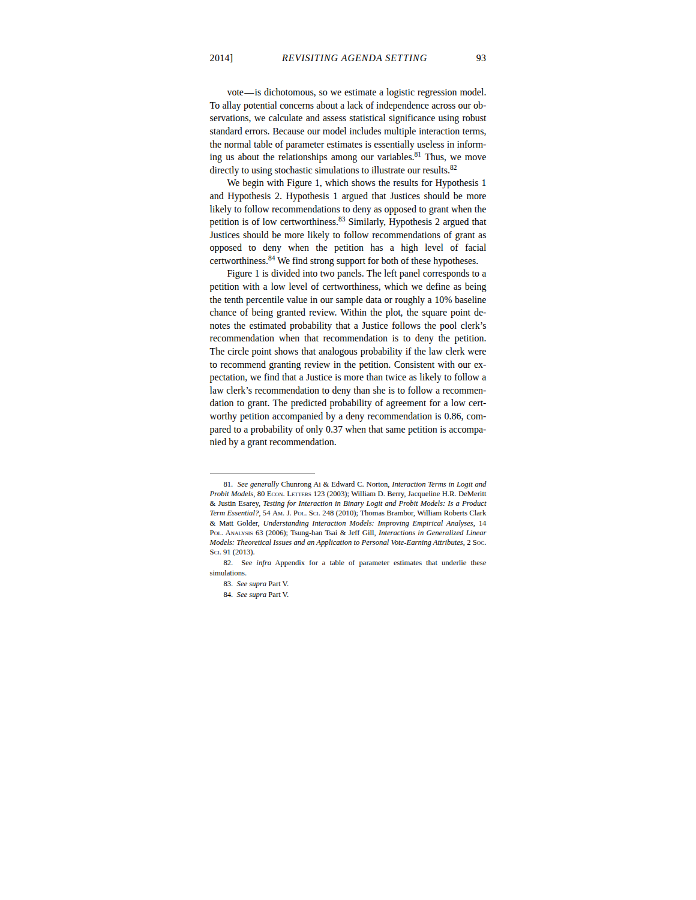2014] REVISITING AGENDA SETTING 93
vote — is dichotomous, so we estimate a logistic regression model. To allay potential concerns about a lack of independence across our observations, we calculate and assess statistical significance using robust standard errors. Because our model includes multiple interaction terms, the normal table of parameter estimates is essentially useless in informing us about the relationships among our variables.81 Thus, we move directly to using stochastic simulations to illustrate our results.82
We begin with Figure 1, which shows the results for Hypothesis 1 and Hypothesis 2. Hypothesis 1 argued that Justices should be more likely to follow recommendations to deny as opposed to grant when the petition is of low certworthiness.83 Similarly, Hypothesis 2 argued that Justices should be more likely to follow recommendations of grant as opposed to deny when the petition has a high level of facial certworthiness.84 We find strong support for both of these hypotheses.
Figure 1 is divided into two panels. The left panel corresponds to a petition with a low level of certworthiness, which we define as being the tenth percentile value in our sample data or roughly a 10% baseline chance of being granted review. Within the plot, the square point denotes the estimated probability that a Justice follows the pool clerk’s recommendation when that recommendation is to deny the petition. The circle point shows that analogous probability if the law clerk were to recommend granting review in the petition. Consistent with our expectation, we find that a Justice is more than twice as likely to follow a law clerk’s recommendation to deny than she is to follow a recommendation to grant. The predicted probability of agreement for a low certworthy petition accompanied by a deny recommendation is 0.86, compared to a probability of only 0.37 when that same petition is accompanied by a grant recommendation.
81. See generally Chunrong Ai & Edward C. Norton, Interaction Terms in Logit and Probit Models, 80 Econ. Letters 123 (2003); William D. Berry, Jacqueline H.R. DeMeritt & Justin Esarey, Testing for Interaction in Binary Logit and Probit Models: Is a Product Term Essential?, 54 Am. J. Pol. Sci. 248 (2010); Thomas Brambor, William Roberts Clark & Matt Golder, Understanding Interaction Models: Improving Empirical Analyses, 14 Pol. Analysis 63 (2006); Tsung-han Tsai & Jeff Gill, Interactions in Generalized Linear Models: Theoretical Issues and an Application to Personal Vote-Earning Attributes, 2 Soc. Sci. 91 (2013).
82. See infra Appendix for a table of parameter estimates that underlie these simulations.
83. See supra Part V.
84. See supra Part V.